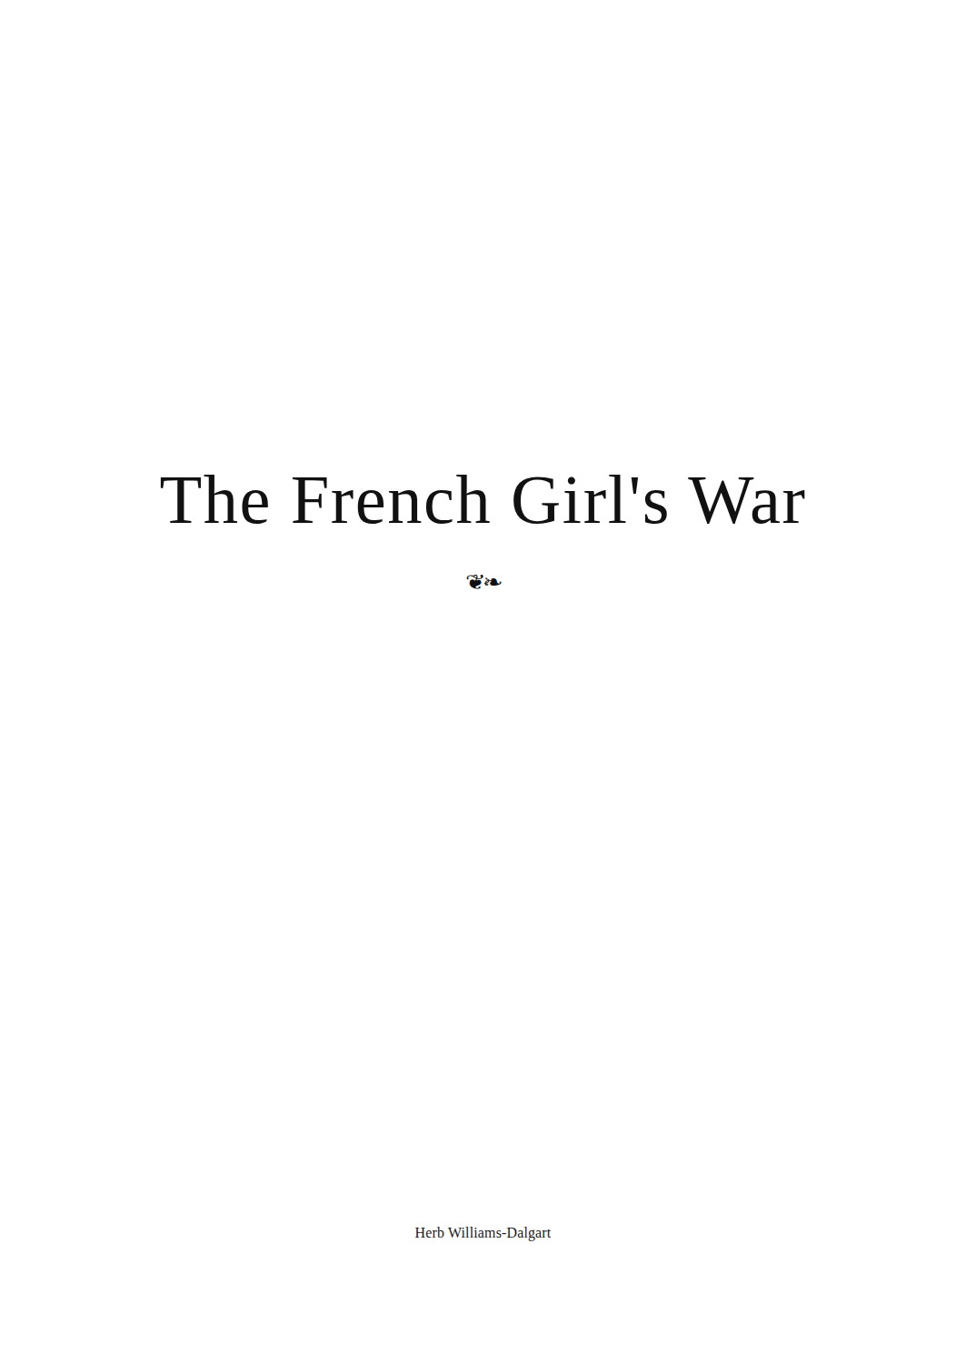The French Girl's War
❦❧
Herb Williams-Dalgart